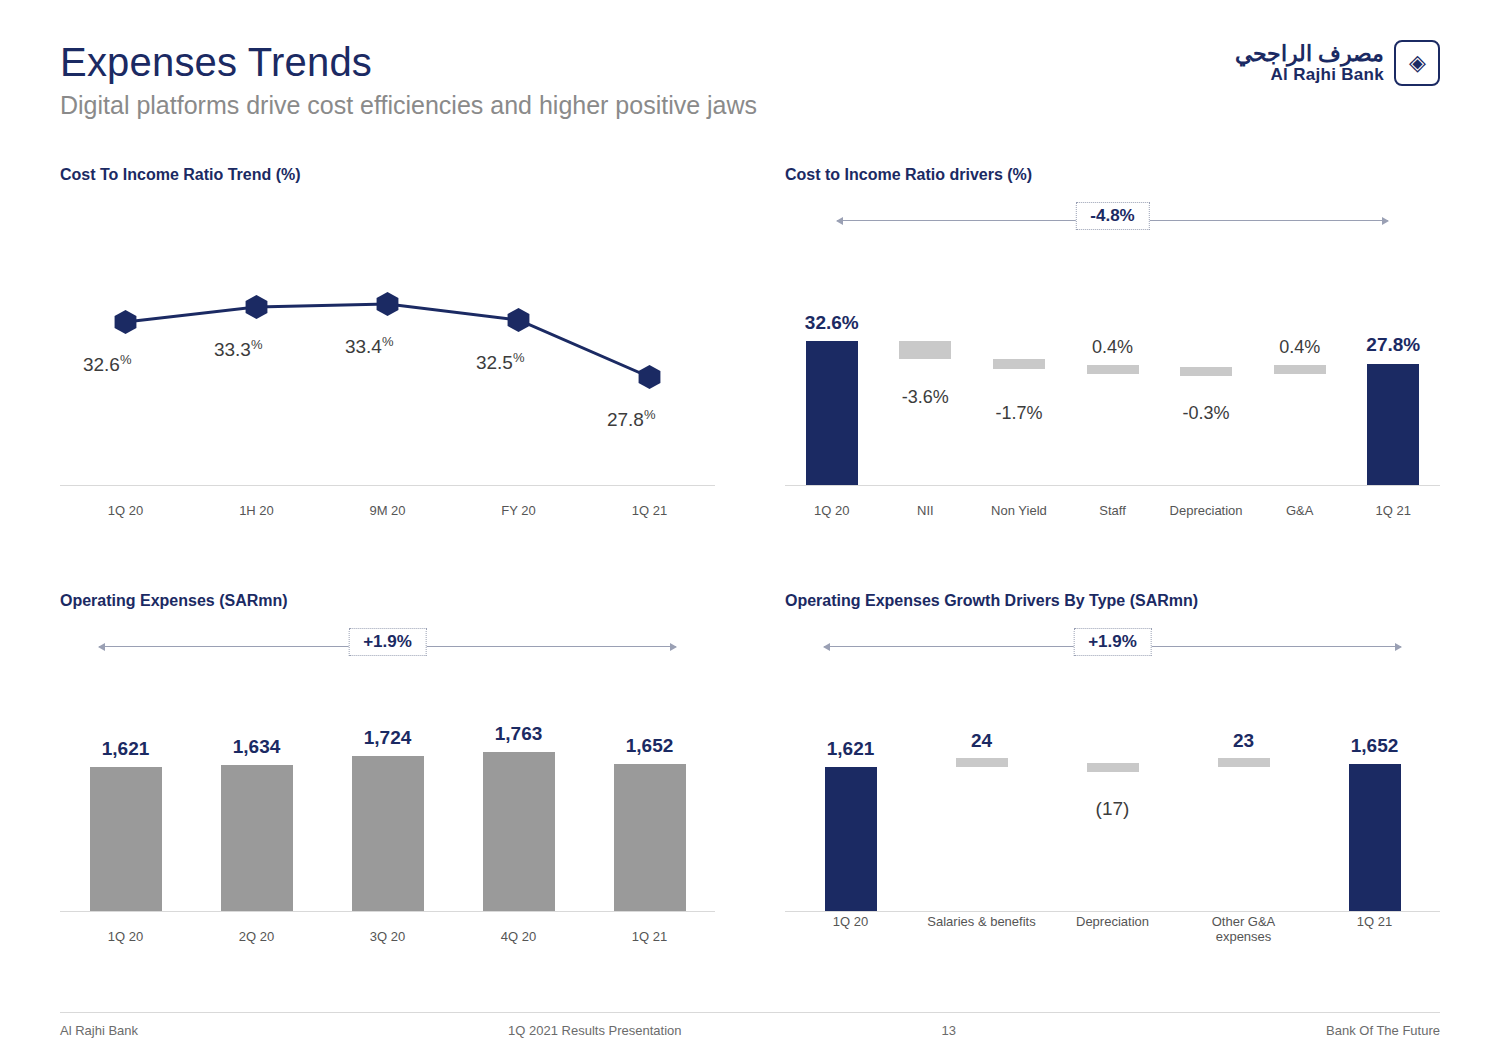Expenses Trends
Digital platforms drive cost efficiencies and higher positive jaws
مصرف الراجحي
Al Rajhi Bank
◈
Cost To Income Ratio Trend (%)
32.6%
33.3%
33.4%
32.5%
27.8%
1Q 201H 209M 20 FY 201Q 21
Cost to Income Ratio drivers (%)
-4.8%
32.6%
-3.6%
-1.7%
0.4%
-0.3%
0.4%
27.8%
1Q 20 NII Non Yield Staff Depreciation G&A 1Q 21
Operating Expenses (SARmn)
+1.9%
1,621
1,634
1,724
1,763
1,652
1Q 202Q 203Q 204Q 201Q 21
Operating Expenses Growth Drivers By Type (SARmn)
+1.9%
1,621
24
(17)
23
1,652
1Q 20 Salaries & benefits Depreciation Other G&A
expenses 1Q 21
Al Rajhi Bank
1Q 2021 Results Presentation 13
Bank Of The Future